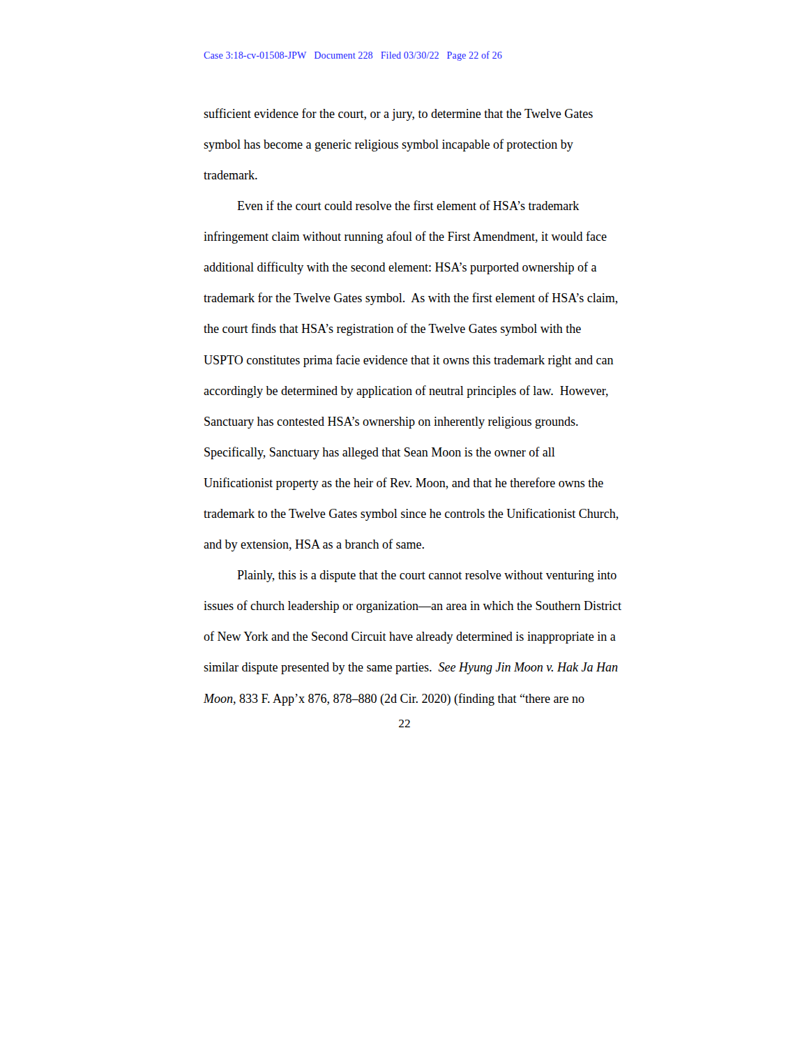Case 3:18-cv-01508-JPW Document 228 Filed 03/30/22 Page 22 of 26
sufficient evidence for the court, or a jury, to determine that the Twelve Gates symbol has become a generic religious symbol incapable of protection by trademark.
Even if the court could resolve the first element of HSA’s trademark infringement claim without running afoul of the First Amendment, it would face additional difficulty with the second element: HSA’s purported ownership of a trademark for the Twelve Gates symbol. As with the first element of HSA’s claim, the court finds that HSA’s registration of the Twelve Gates symbol with the USPTO constitutes prima facie evidence that it owns this trademark right and can accordingly be determined by application of neutral principles of law. However, Sanctuary has contested HSA’s ownership on inherently religious grounds. Specifically, Sanctuary has alleged that Sean Moon is the owner of all Unificationist property as the heir of Rev. Moon, and that he therefore owns the trademark to the Twelve Gates symbol since he controls the Unificationist Church, and by extension, HSA as a branch of same.
Plainly, this is a dispute that the court cannot resolve without venturing into issues of church leadership or organization—an area in which the Southern District of New York and the Second Circuit have already determined is inappropriate in a similar dispute presented by the same parties. See Hyung Jin Moon v. Hak Ja Han Moon, 833 F. App’x 876, 878–880 (2d Cir. 2020) (finding that “there are no
22